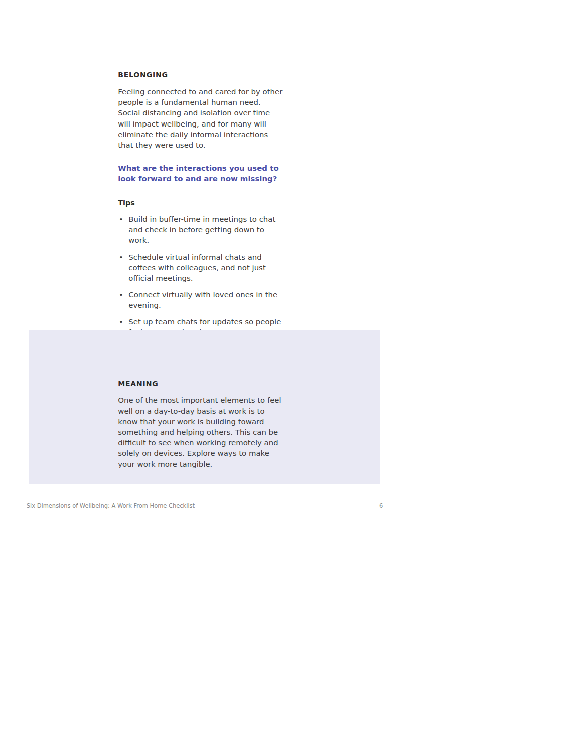Belonging
Feeling connected to and cared for by other people is a fundamental human need. Social distancing and isolation over time will impact wellbeing, and for many will eliminate the daily informal interactions that they were used to.
What are the interactions you used to look forward to and are now missing?
Tips
Build in buffer-time in meetings to chat and check in before getting down to work.
Schedule virtual informal chats and coffees with colleagues, and not just official meetings.
Connect virtually with loved ones in the evening.
Set up team chats for updates so people feel connected to the greater community.
Find ways to connect people to the larger organization so they see we are all in this together.
Meaning
One of the most important elements to feel well on a day-to-day basis at work is to know that your work is building toward something and helping others. This can be difficult to see when working remotely and solely on devices. Explore ways to make your work more tangible.
Six Dimensions of Wellbeing: A Work From Home Checklist 6